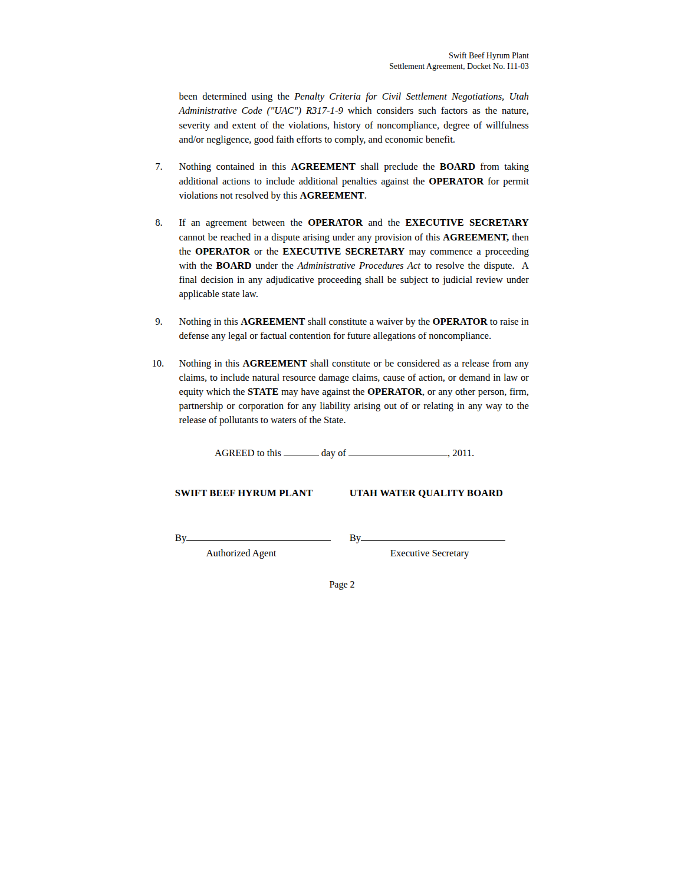Swift Beef Hyrum Plant Settlement Agreement, Docket No. I11-03
been determined using the Penalty Criteria for Civil Settlement Negotiations, Utah Administrative Code ("UAC") R317-1-9 which considers such factors as the nature, severity and extent of the violations, history of noncompliance, degree of willfulness and/or negligence, good faith efforts to comply, and economic benefit.
7. Nothing contained in this AGREEMENT shall preclude the BOARD from taking additional actions to include additional penalties against the OPERATOR for permit violations not resolved by this AGREEMENT.
8. If an agreement between the OPERATOR and the EXECUTIVE SECRETARY cannot be reached in a dispute arising under any provision of this AGREEMENT, then the OPERATOR or the EXECUTIVE SECRETARY may commence a proceeding with the BOARD under the Administrative Procedures Act to resolve the dispute. A final decision in any adjudicative proceeding shall be subject to judicial review under applicable state law.
9. Nothing in this AGREEMENT shall constitute a waiver by the OPERATOR to raise in defense any legal or factual contention for future allegations of noncompliance.
10. Nothing in this AGREEMENT shall constitute or be considered as a release from any claims, to include natural resource damage claims, cause of action, or demand in law or equity which the STATE may have against the OPERATOR, or any other person, firm, partnership or corporation for any liability arising out of or relating in any way to the release of pollutants to waters of the State.
AGREED to this day of , 2011.
| SWIFT BEEF HYRUM PLANT By Authorized Agent | | UTAH WATER QUALITY BOARD By Executive Secretary |
Page 2